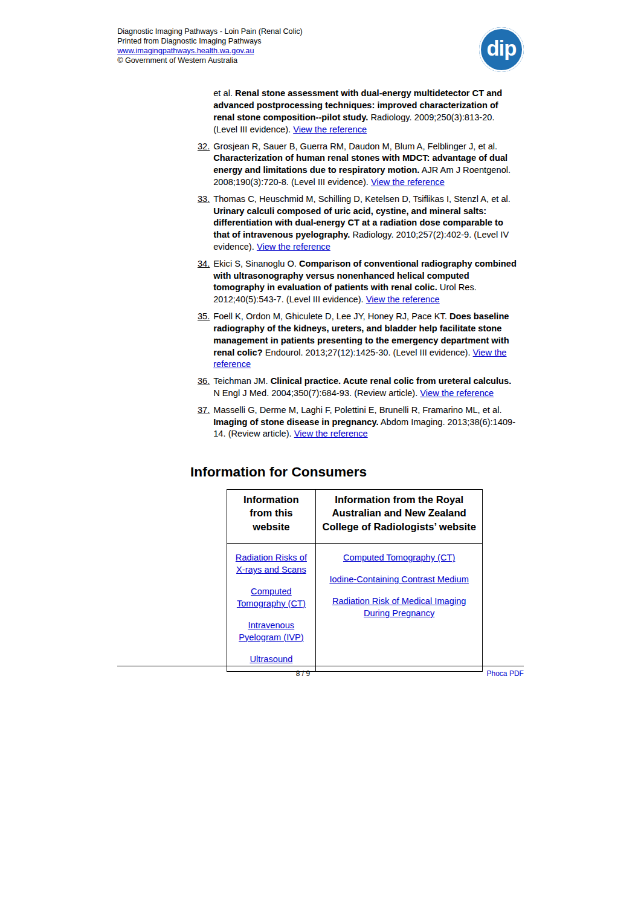Diagnostic Imaging Pathways - Loin Pain (Renal Colic)
Printed from Diagnostic Imaging Pathways
www.imagingpathways.health.wa.gov.au
© Government of Western Australia
dip
et al. Renal stone assessment with dual-energy multidetector CT and advanced postprocessing techniques: improved characterization of renal stone composition--pilot study. Radiology. 2009;250(3):813-20. (Level III evidence). View the reference
32. Grosjean R, Sauer B, Guerra RM, Daudon M, Blum A, Felblinger J, et al. Characterization of human renal stones with MDCT: advantage of dual energy and limitations due to respiratory motion. AJR Am J Roentgenol. 2008;190(3):720-8. (Level III evidence). View the reference
33. Thomas C, Heuschmid M, Schilling D, Ketelsen D, Tsiflikas I, Stenzl A, et al. Urinary calculi composed of uric acid, cystine, and mineral salts: differentiation with dual-energy CT at a radiation dose comparable to that of intravenous pyelography. Radiology. 2010;257(2):402-9. (Level IV evidence). View the reference
34. Ekici S, Sinanoglu O. Comparison of conventional radiography combined with ultrasonography versus nonenhanced helical computed tomography in evaluation of patients with renal colic. Urol Res. 2012;40(5):543-7. (Level III evidence). View the reference
35. Foell K, Ordon M, Ghiculete D, Lee JY, Honey RJ, Pace KT. Does baseline radiography of the kidneys, ureters, and bladder help facilitate stone management in patients presenting to the emergency department with renal colic? Endourol. 2013;27(12):1425-30. (Level III evidence). View the reference
36. Teichman JM. Clinical practice. Acute renal colic from ureteral calculus. N Engl J Med. 2004;350(7):684-93. (Review article). View the reference
37. Masselli G, Derme M, Laghi F, Polettini E, Brunelli R, Framarino ML, et al. Imaging of stone disease in pregnancy. Abdom Imaging. 2013;38(6):1409-14. (Review article). View the reference
Information for Consumers
| Information from this website | Information from the Royal Australian and New Zealand College of Radiologists’ website |
| --- | --- |
| Radiation Risks of X-rays and Scans Computed Tomography (CT) Intravenous Pyelogram (IVP) Ultrasound | Computed Tomography (CT) Iodine-Containing Contrast Medium Radiation Risk of Medical Imaging During Pregnancy |
8 / 9
Phoca PDF